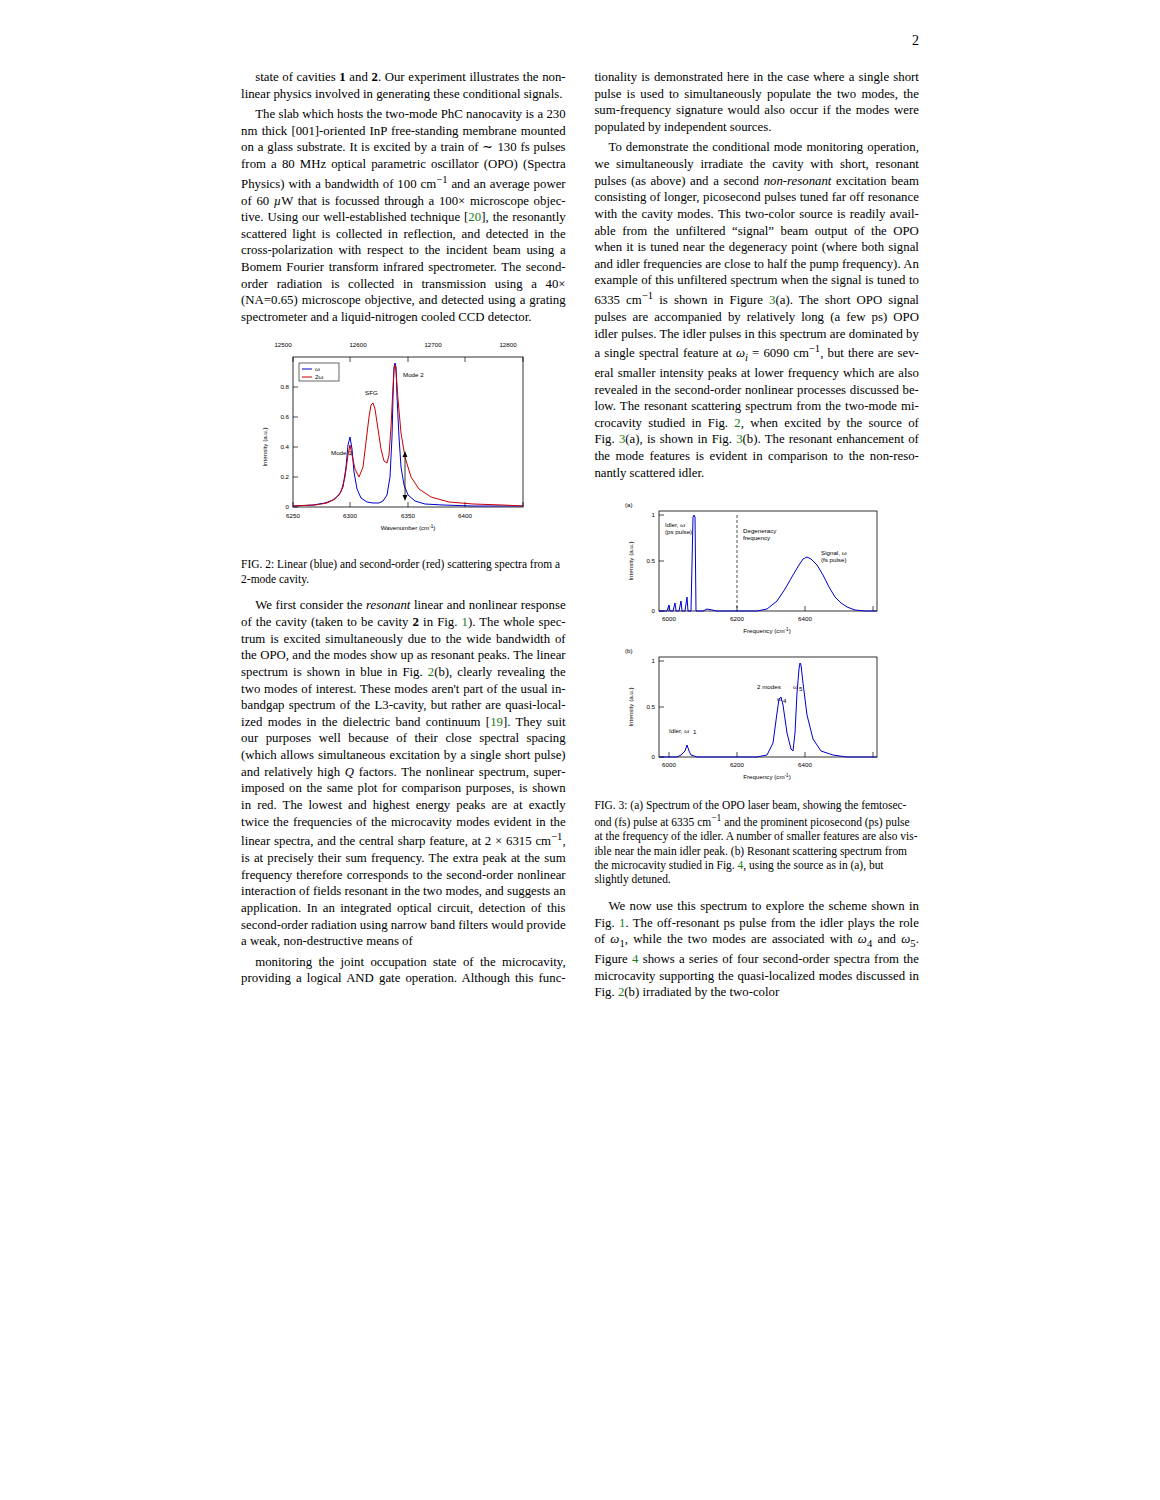2
state of cavities 1 and 2. Our experiment illustrates the nonlinear physics involved in generating these conditional signals.
The slab which hosts the two-mode PhC nanocavity is a 230 nm thick [001]-oriented InP free-standing membrane mounted on a glass substrate. It is excited by a train of ∼ 130 fs pulses from a 80 MHz optical parametric oscillator (OPO) (Spectra Physics) with a bandwidth of 100 cm−1 and an average power of 60 µ W that is focussed through a 100× microscope objective. Using our well-established technique [20], the resonantly scattered light is collected in reflection, and detected in the cross-polarization with respect to the incident beam using a Bomem Fourier transform infrared spectrometer. The second-order radiation is collected in transmission using a 40× (NA=0.65) microscope objective, and detected using a grating spectrometer and a liquid-nitrogen cooled CCD detector.
12500 12600 12700 12800 0 0.2 0.4 0.6 0.8 6250 6300 6350 6400 Wavenumber (cm-1) Intensity (a.u.) ω 2ω Mode 1 SFG Mode 2
FIG. 2: Linear (blue) and second-order (red) scattering spectra from a 2-mode cavity.
We first consider the resonant linear and nonlinear response of the cavity (taken to be cavity 2 in Fig. 1). The whole spectrum is excited simultaneously due to the wide bandwidth of the OPO, and the modes show up as resonant peaks. The linear spectrum is shown in blue in Fig. 2(b), clearly revealing the two modes of interest. These modes aren't part of the usual in-bandgap spectrum of the L3-cavity, but rather are quasi-localized modes in the dielectric band continuum [19]. They suit our purposes well because of their close spectral spacing (which allows simultaneous excitation by a single short pulse) and relatively high Q factors. The nonlinear spectrum, superimposed on the same plot for comparison purposes, is shown in red. The lowest and highest energy peaks are at exactly twice the frequencies of the microcavity modes evident in the linear spectra, and the central sharp feature, at 2 × 6315 cm−1, is at precisely their sum frequency. The extra peak at the sum frequency therefore corresponds to the second-order nonlinear interaction of fields resonant in the two modes, and suggests an application. In an integrated optical circuit, detection of this second-order radiation using narrow band filters would provide a weak, non-destructive means of
monitoring the joint occupation state of the microcavity, providing a logical AND gate operation. Although this functionality is demonstrated here in the case where a single short pulse is used to simultaneously populate the two modes, the sum-frequency signature would also occur if the modes were populated by independent sources.
To demonstrate the conditional mode monitoring operation, we simultaneously irradiate the cavity with short, resonant pulses (as above) and a second non-resonant excitation beam consisting of longer, picosecond pulses tuned far off resonance with the cavity modes. This two-color source is readily available from the unfiltered “signal” beam output of the OPO when it is tuned near the degeneracy point (where both signal and idler frequencies are close to half the pump frequency). An example of this unfiltered spectrum when the signal is tuned to 6335 cm−1 is shown in Figure 3(a). The short OPO signal pulses are accompanied by relatively long (a few ps) OPO idler pulses. The idler pulses in this spectrum are dominated by a single spectral feature at ωi = 6090 cm−1, but there are several smaller intensity peaks at lower frequency which are also revealed in the second-order nonlinear processes discussed below. The resonant scattering spectrum from the two-mode microcavity studied in Fig. 2, when excited by the source of Fig. 3(a), is shown in Fig. 3(b). The resonant enhancement of the mode features is evident in comparison to the non-resonantly scattered idler.
(a) 0 0.5 1 Intensity (a.u.) 6000 6200 6400 Frequency (cm-1) Degeneracy frequency Idler, ω (ps pulse) Signal, ω (fs pulse) (b) 0 0.5 1 Intensity (a.u.) 6000 6200 6400 Frequency (cm-1) Idler, ω x 1 2 modes ω 5 ω 4
FIG. 3: (a) Spectrum of the OPO laser beam, showing the femtosecond (fs) pulse at 6335 cm−1 and the prominent picosecond (ps) pulse at the frequency of the idler. A number of smaller features are also visible near the main idler peak. (b) Resonant scattering spectrum from the microcavity studied in Fig. 4, using the source as in (a), but slightly detuned.
We now use this spectrum to explore the scheme shown in Fig. 1. The off-resonant ps pulse from the idler plays the role of ω1, while the two modes are associated with ω4 and ω5. Figure 4 shows a series of four second-order spectra from the microcavity supporting the quasi-localized modes discussed in Fig. 2(b) irradiated by the two-color